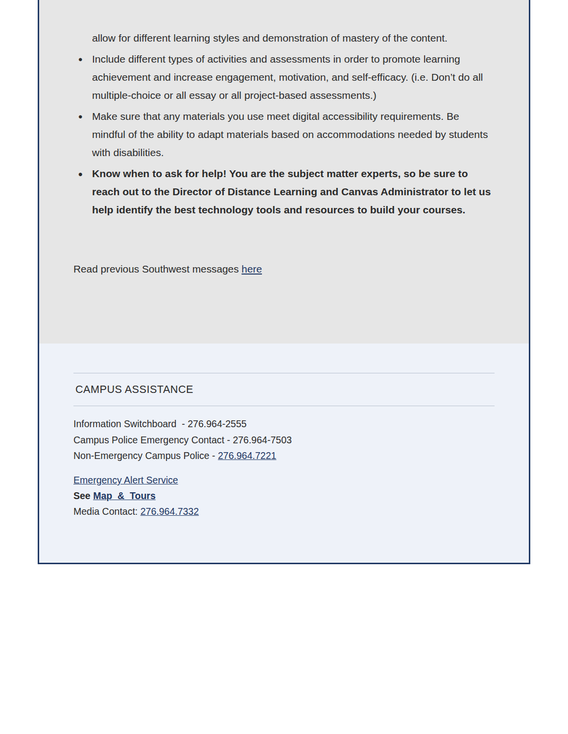allow for different learning styles and demonstration of mastery of the content.
Include different types of activities and assessments in order to promote learning achievement and increase engagement, motivation, and self-efficacy. (i.e. Don’t do all multiple-choice or all essay or all project-based assessments.)
Make sure that any materials you use meet digital accessibility requirements. Be mindful of the ability to adapt materials based on accommodations needed by students with disabilities.
Know when to ask for help! You are the subject matter experts, so be sure to reach out to the Director of Distance Learning and Canvas Administrator to let us help identify the best technology tools and resources to build your courses.
Read previous Southwest messages here
CAMPUS ASSISTANCE
Information Switchboard - 276.964-2555
Campus Police Emergency Contact - 276.964-7503
Non-Emergency Campus Police - 276.964.7221
Emergency Alert Service
See Map & Tours
Media Contact: 276.964.7332